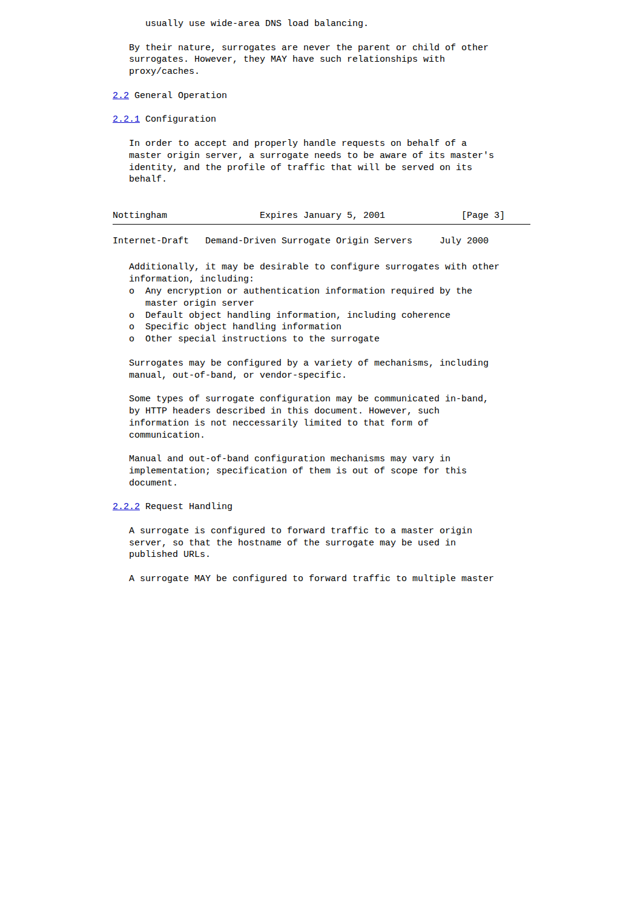usually use wide-area DNS load balancing.

   By their nature, surrogates are never the parent or child of other
   surrogates. However, they MAY have such relationships with
   proxy/caches.

2.2 General Operation

2.2.1 Configuration

   In order to accept and properly handle requests on behalf of a
   master origin server, a surrogate needs to be aware of its master's
   identity, and the profile of traffic that will be served on its
   behalf.
Nottingham Expires January 5, 2001 [Page 3]
Internet-Draft Demand-Driven Surrogate Origin Servers July 2000
   Additionally, it may be desirable to configure surrogates with other
   information, including:
   o  Any encryption or authentication information required by the
      master origin server
   o  Default object handling information, including coherence
   o  Specific object handling information
   o  Other special instructions to the surrogate

   Surrogates may be configured by a variety of mechanisms, including
   manual, out-of-band, or vendor-specific.

   Some types of surrogate configuration may be communicated in-band,
   by HTTP headers described in this document. However, such
   information is not neccessarily limited to that form of
   communication.

   Manual and out-of-band configuration mechanisms may vary in
   implementation; specification of them is out of scope for this
   document.

2.2.2 Request Handling

   A surrogate is configured to forward traffic to a master origin
   server, so that the hostname of the surrogate may be used in
   published URLs.

   A surrogate MAY be configured to forward traffic to multiple master